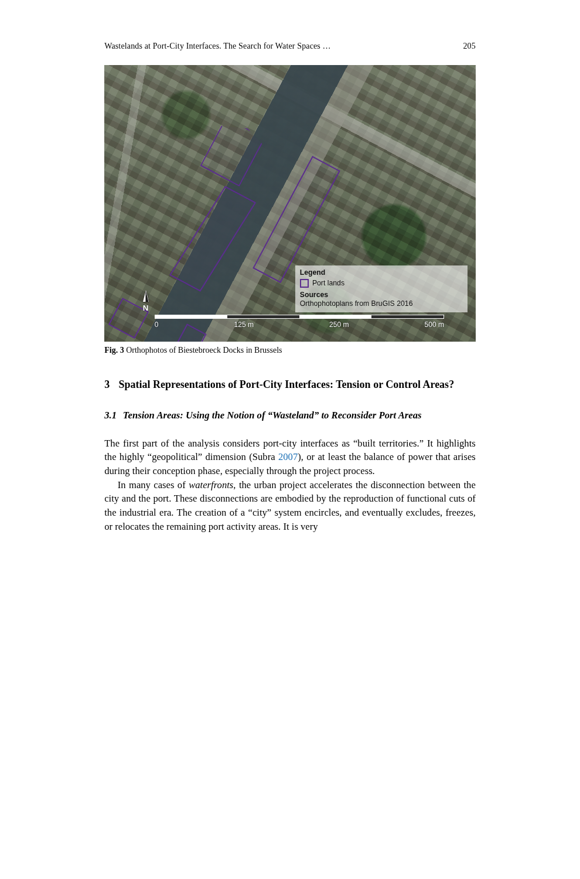Wastelands at Port-City Interfaces. The Search for Water Spaces …
205
Legend
Port lands
Sources
Orthophotoplans from BruGIS 2016
N
0125 m 250 m 500 m
Fig. 3 Orthophotos of Biestebroeck Docks in Brussels
3 Spatial Representations of Port-City Interfaces: Tension or Control Areas?
3.1 Tension Areas: Using the Notion of “Wasteland” to Reconsider Port Areas
The first part of the analysis considers port-city interfaces as “built territories.” It highlights the highly “geopolitical” dimension (Subra 2007), or at least the balance of power that arises during their conception phase, especially through the project process.
In many cases of waterfronts, the urban project accelerates the disconnection between the city and the port. These disconnections are embodied by the reproduction of functional cuts of the industrial era. The creation of a “city” system encircles, and eventually excludes, freezes, or relocates the remaining port activity areas. It is very